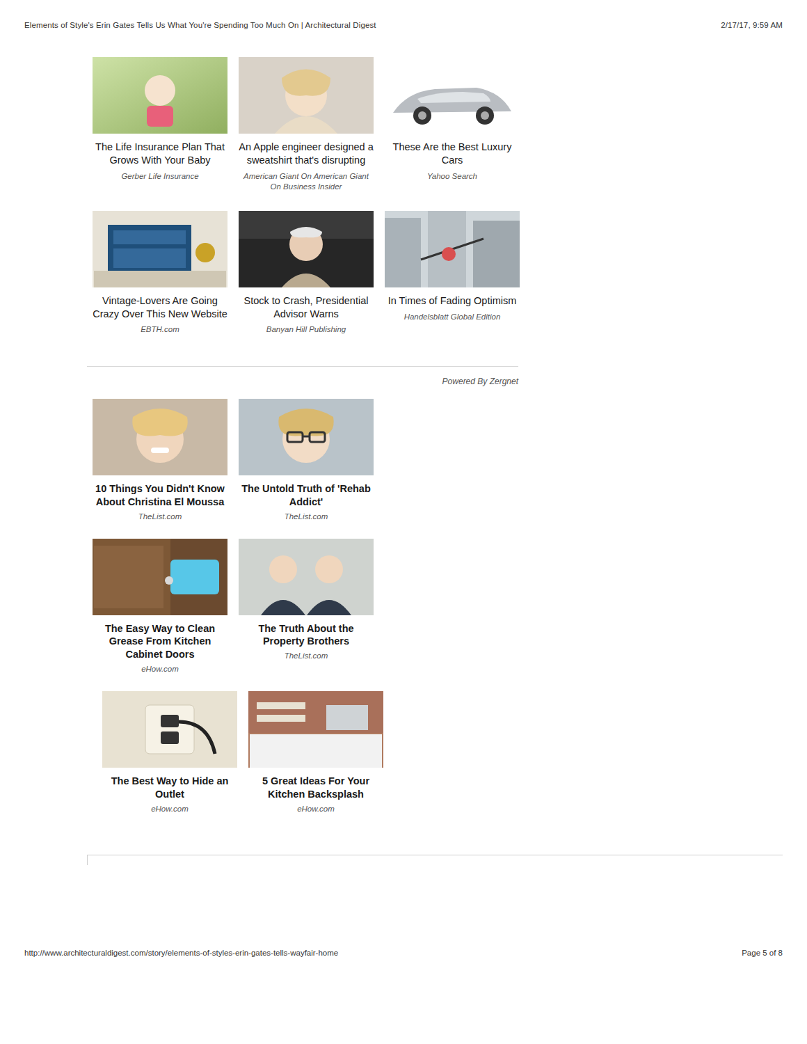Elements of Style's Erin Gates Tells Us What You're Spending Too Much On | Architectural Digest
2/17/17, 9:59 AM
The Life Insurance Plan That Grows With Your Baby
Gerber Life Insurance
An Apple engineer designed a sweatshirt that's disrupting
American Giant On American Giant On Business Insider
These Are the Best Luxury Cars
Yahoo Search
Vintage-Lovers Are Going Crazy Over This New Website
EBTH.com
Stock to Crash, Presidential Advisor Warns
Banyan Hill Publishing
In Times of Fading Optimism
Handelsblatt Global Edition
Powered By Zergnet
10 Things You Didn't Know About Christina El Moussa
TheList.com
The Untold Truth of 'Rehab Addict'
TheList.com
The Easy Way to Clean Grease From Kitchen Cabinet Doors
eHow.com
The Truth About the Property Brothers
TheList.com
The Best Way to Hide an Outlet
eHow.com
5 Great Ideas For Your Kitchen Backsplash
eHow.com
http://www.architecturaldigest.com/story/elements-of-styles-erin-gates-tells-wayfair-home
Page 5 of 8